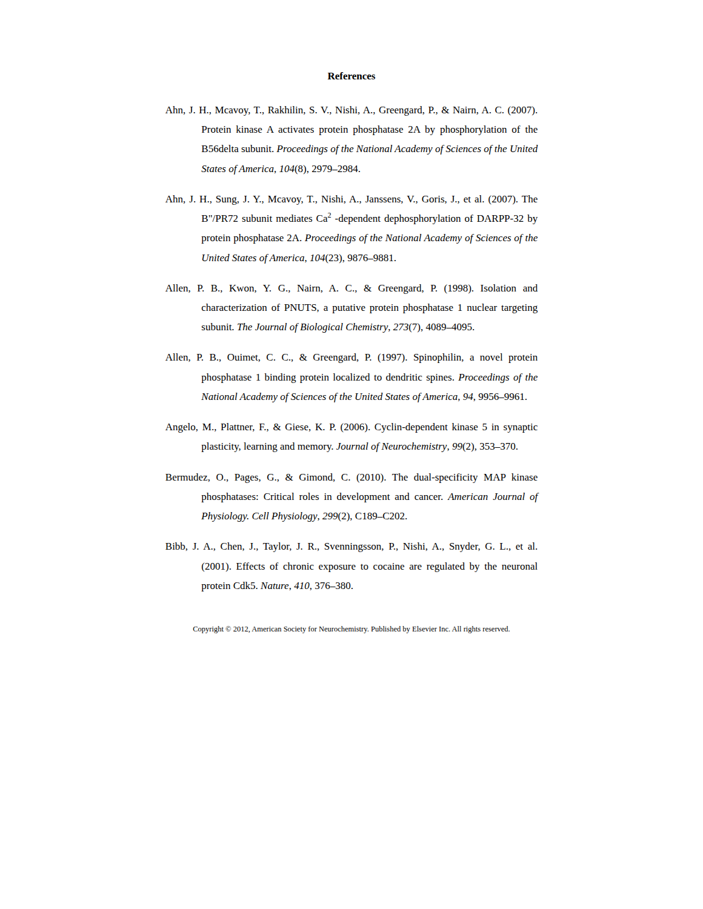References
Ahn, J. H., Mcavoy, T., Rakhilin, S. V., Nishi, A., Greengard, P., & Nairn, A. C. (2007). Protein kinase A activates protein phosphatase 2A by phosphorylation of the B56delta subunit. Proceedings of the National Academy of Sciences of the United States of America, 104(8), 2979–2984.
Ahn, J. H., Sung, J. Y., Mcavoy, T., Nishi, A., Janssens, V., Goris, J., et al. (2007). The B"/PR72 subunit mediates Ca2 -dependent dephosphorylation of DARPP-32 by protein phosphatase 2A. Proceedings of the National Academy of Sciences of the United States of America, 104(23), 9876–9881.
Allen, P. B., Kwon, Y. G., Nairn, A. C., & Greengard, P. (1998). Isolation and characterization of PNUTS, a putative protein phosphatase 1 nuclear targeting subunit. The Journal of Biological Chemistry, 273(7), 4089–4095.
Allen, P. B., Ouimet, C. C., & Greengard, P. (1997). Spinophilin, a novel protein phosphatase 1 binding protein localized to dendritic spines. Proceedings of the National Academy of Sciences of the United States of America, 94, 9956–9961.
Angelo, M., Plattner, F., & Giese, K. P. (2006). Cyclin-dependent kinase 5 in synaptic plasticity, learning and memory. Journal of Neurochemistry, 99(2), 353–370.
Bermudez, O., Pages, G., & Gimond, C. (2010). The dual-specificity MAP kinase phosphatases: Critical roles in development and cancer. American Journal of Physiology. Cell Physiology, 299(2), C189–C202.
Bibb, J. A., Chen, J., Taylor, J. R., Svenningsson, P., Nishi, A., Snyder, G. L., et al. (2001). Effects of chronic exposure to cocaine are regulated by the neuronal protein Cdk5. Nature, 410, 376–380.
Copyright © 2012, American Society for Neurochemistry. Published by Elsevier Inc. All rights reserved.